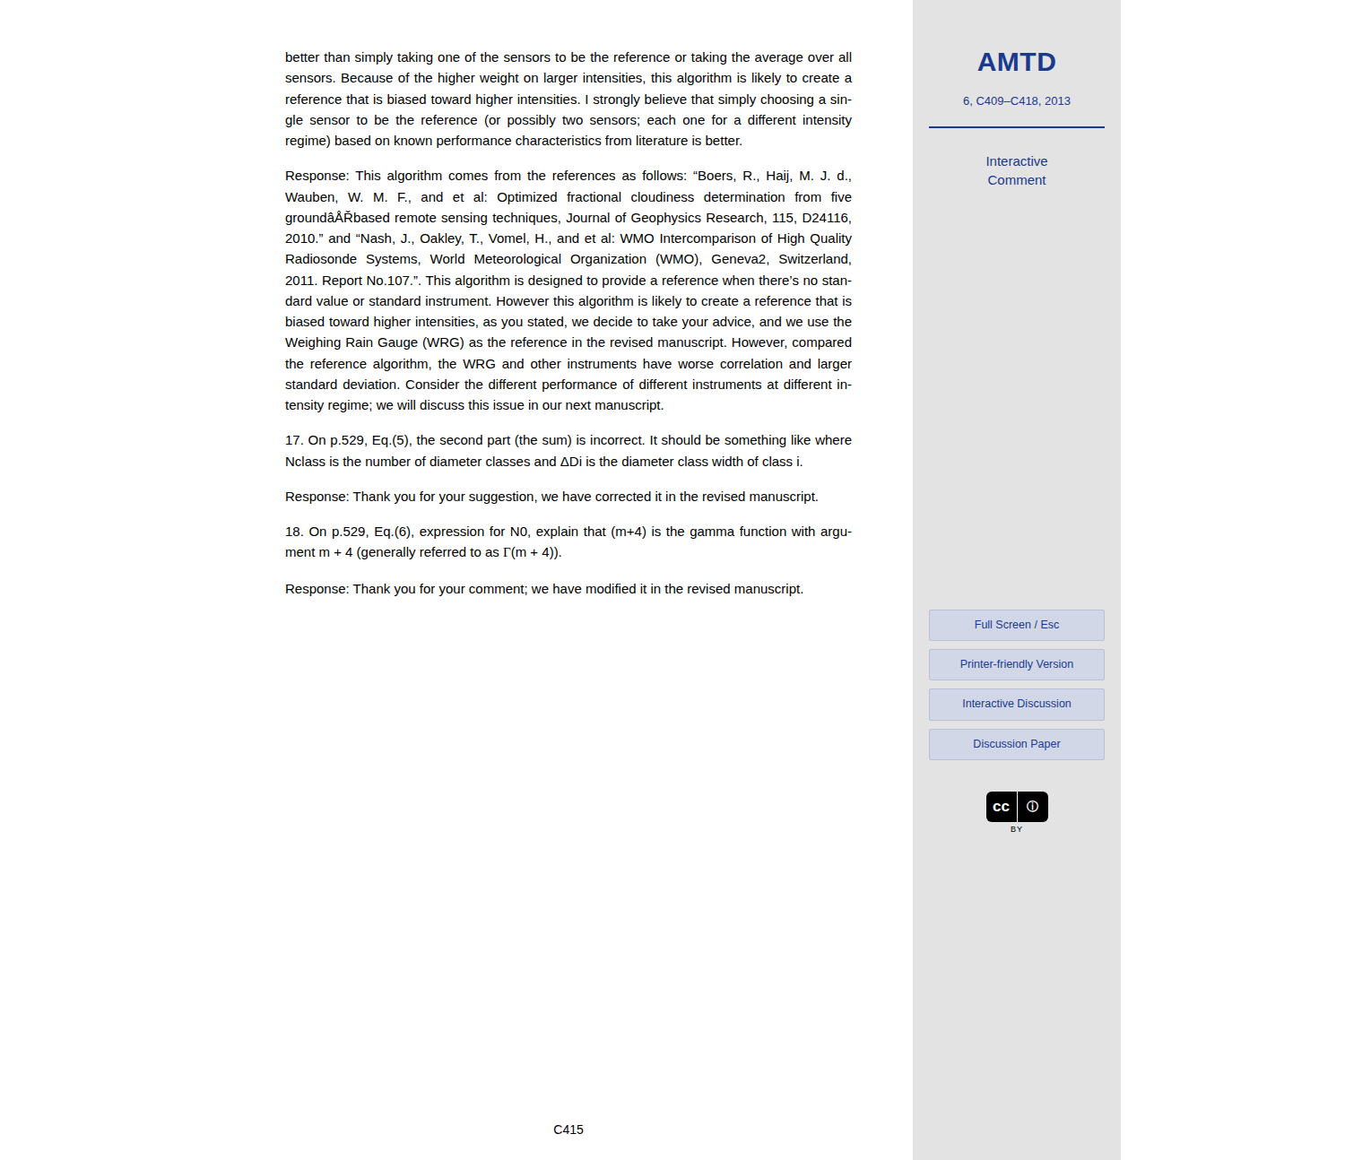AMTD
6, C409–C418, 2013
Interactive
Comment
Full Screen / Esc Printer-friendly Version Interactive Discussion Discussion Paper
cc ⓘ
BY
better than simply taking one of the sensors to be the reference or taking the average over all sensors. Because of the higher weight on larger intensities, this algorithm is likely to create a reference that is biased toward higher intensities. I strongly believe that simply choosing a single sensor to be the reference (or possibly two sensors; each one for a different intensity regime) based on known performance characteristics from literature is better.
Response: This algorithm comes from the references as follows: “Boers, R., Haij, M. J. d., Wauben, W. M. F., and et al: Optimized fractional cloudiness determination from five groundâÅŘbased remote sensing techniques, Journal of Geophysics Research, 115, D24116, 2010.” and “Nash, J., Oakley, T., Vomel, H., and et al: WMO Intercomparison of High Quality Radiosonde Systems, World Meteorological Organization (WMO), Geneva2, Switzerland, 2011. Report No.107.”. This algorithm is designed to provide a reference when there’s no standard value or standard instrument. However this algorithm is likely to create a reference that is biased toward higher intensities, as you stated, we decide to take your advice, and we use the Weighing Rain Gauge (WRG) as the reference in the revised manuscript. However, compared the reference algorithm, the WRG and other instruments have worse correlation and larger standard deviation. Consider the different performance of different instruments at different intensity regime; we will discuss this issue in our next manuscript.
17. On p.529, Eq.(5), the second part (the sum) is incorrect. It should be something like where Nclass is the number of diameter classes and ΔDi is the diameter class width of class i.
Response: Thank you for your suggestion, we have corrected it in the revised manuscript.
18. On p.529, Eq.(6), expression for N0, explain that (m+4) is the gamma function with argument m + 4 (generally referred to as Γ(m + 4)).
Response: Thank you for your comment; we have modified it in the revised manuscript.
C415